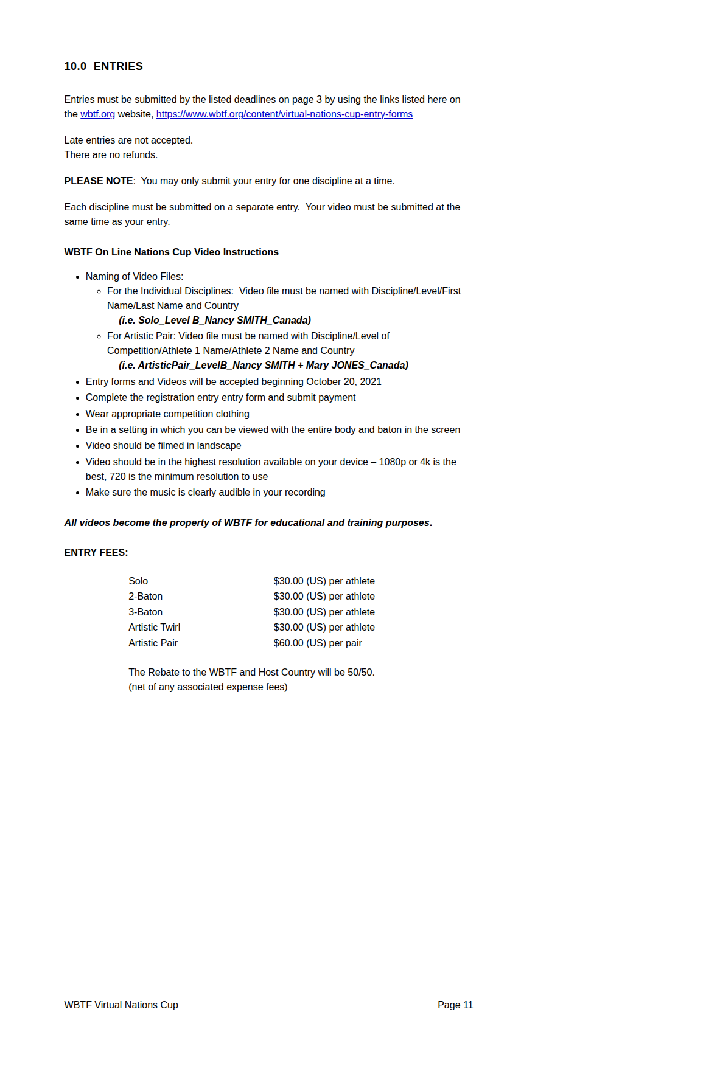10.0 ENTRIES
Entries must be submitted by the listed deadlines on page 3 by using the links listed here on the wbtf.org website, https://www.wbtf.org/content/virtual-nations-cup-entry-forms
Late entries are not accepted.
There are no refunds.
PLEASE NOTE: You may only submit your entry for one discipline at a time.
Each discipline must be submitted on a separate entry. Your video must be submitted at the same time as your entry.
WBTF On Line Nations Cup Video Instructions
Naming of Video Files:
For the Individual Disciplines: Video file must be named with Discipline/Level/First Name/Last Name and Country (i.e. Solo_Level B_Nancy SMITH_Canada)
For Artistic Pair: Video file must be named with Discipline/Level of Competition/Athlete 1 Name/Athlete 2 Name and Country (i.e. ArtisticPair_LevelB_Nancy SMITH + Mary JONES_Canada)
Entry forms and Videos will be accepted beginning October 20, 2021
Complete the registration entry entry form and submit payment
Wear appropriate competition clothing
Be in a setting in which you can be viewed with the entire body and baton in the screen
Video should be filmed in landscape
Video should be in the highest resolution available on your device – 1080p or 4k is the best, 720 is the minimum resolution to use
Make sure the music is clearly audible in your recording
All videos become the property of WBTF for educational and training purposes.
ENTRY FEES:
| Solo | $30.00 (US) per athlete |
| 2-Baton | $30.00 (US) per athlete |
| 3-Baton | $30.00 (US) per athlete |
| Artistic Twirl | $30.00 (US) per athlete |
| Artistic Pair | $60.00 (US) per pair |
The Rebate to the WBTF and Host Country will be 50/50.
(net of any associated expense fees)
WBTF Virtual Nations Cup Page 11